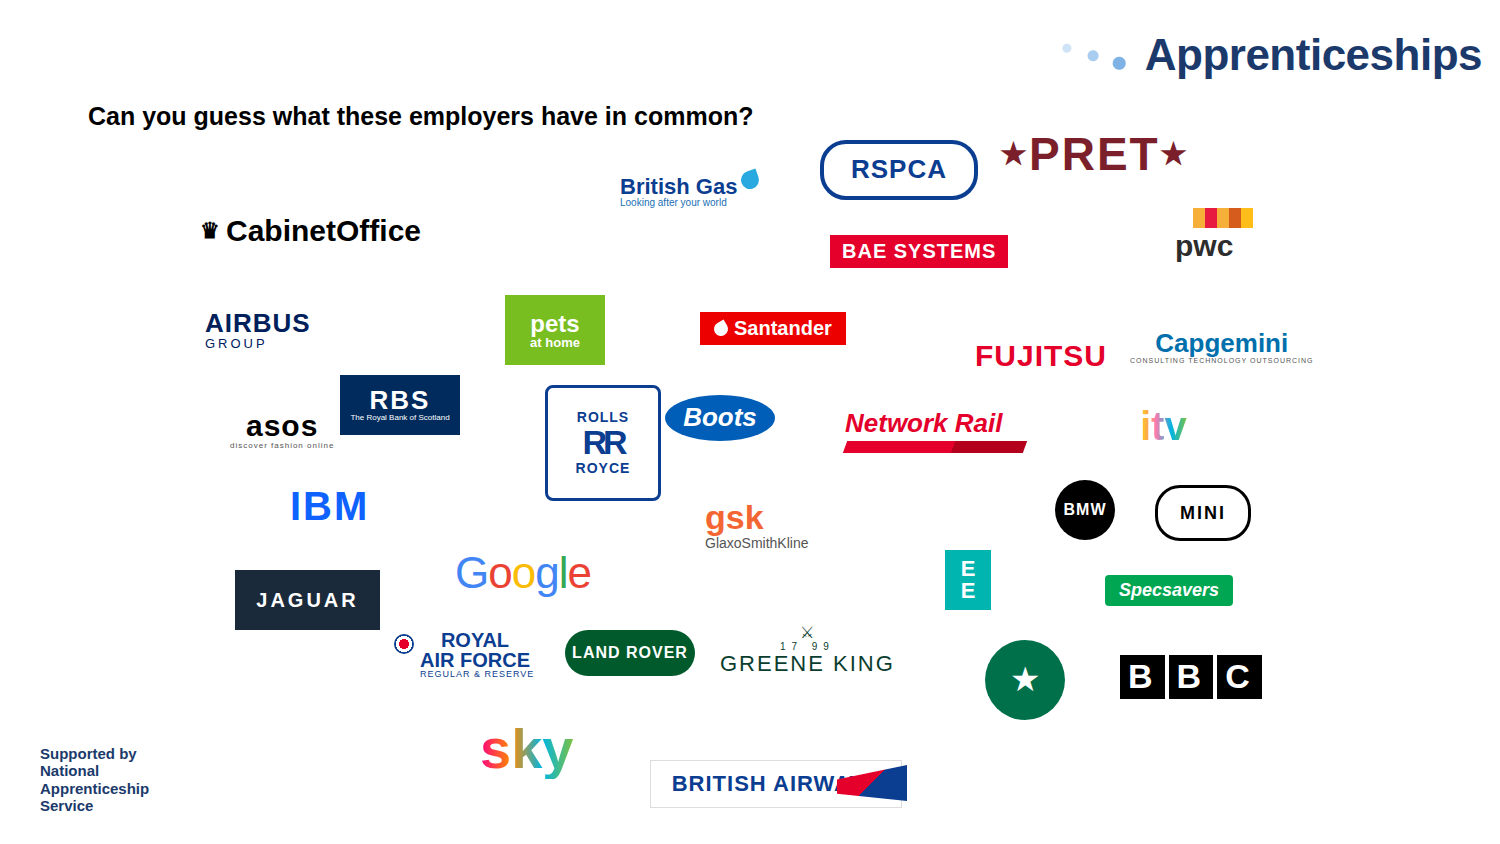Can you guess what these employers have in common?
Apprenticeships
♛Cabinet Office
British Gas Looking after your world
RSPCA
★ PRET ★
BAE SYSTEMS
pwc
AIRBUS GROUP
pets at home
Santander
FUJITSU
Capgemini CONSULTING TECHNOLOGY OUTSOURCING
asos discover fashion online
RBS The Royal Bank of Scotland
ROLLS RR ROYCE
Boots
Network Rail
itv
IBM
gsk GlaxoSmithKline
BMW
MINI
EE
Specsavers
Google
JAGUAR
ROYAL
AIR FORCE REGULAR & RESERVE
LAND ROVER
⚔ 17 99 GREENE KING
★
BBC
sky
BRITISH AIRWAYS
Supported by
National
Apprenticeship
Service